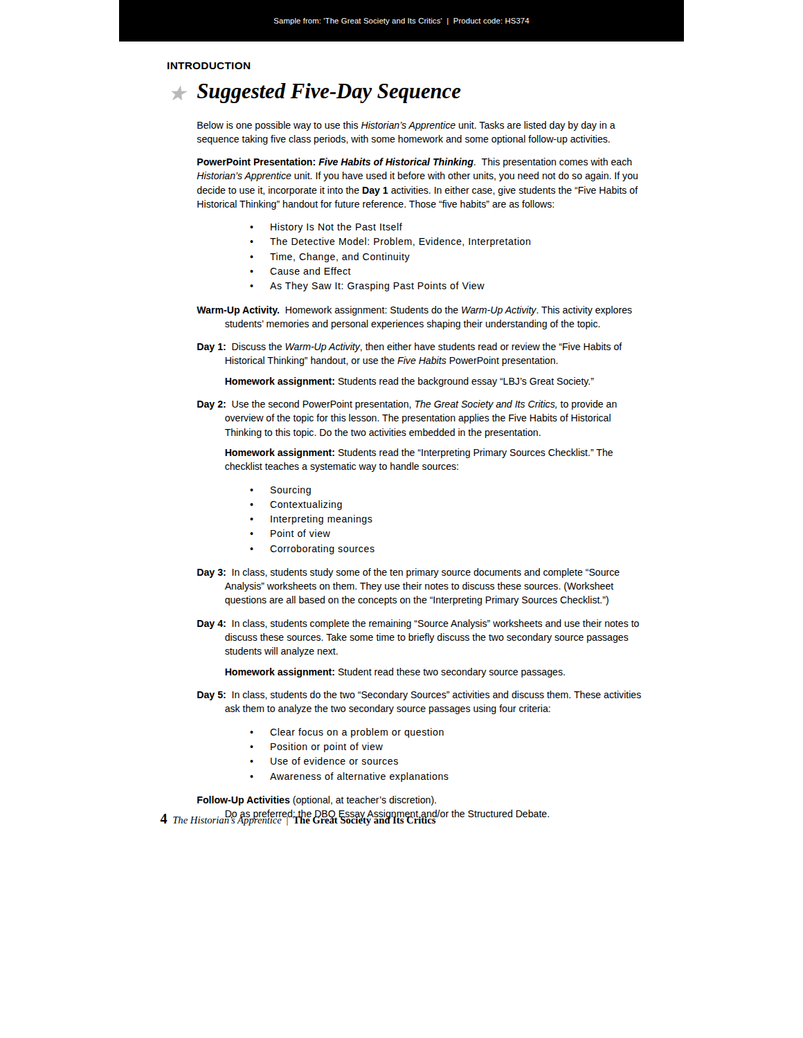Sample from: 'The Great Society and Its Critics' | Product code: HS374
INTRODUCTION
★Suggested Five-Day Sequence
Below is one possible way to use this Historian’s Apprentice unit. Tasks are listed day by day in a sequence taking five class periods, with some homework and some optional follow-up activities.
PowerPoint Presentation: Five Habits of Historical Thinking. This presentation comes with each Historian’s Apprentice unit. If you have used it before with other units, you need not do so again. If you decide to use it, incorporate it into the Day 1 activities. In either case, give students the “Five Habits of Historical Thinking” handout for future reference. Those “five habits” are as follows:
History Is Not the Past Itself
The Detective Model: Problem, Evidence, Interpretation
Time, Change, and Continuity
Cause and Effect
As They Saw It: Grasping Past Points of View
Warm-Up Activity. Homework assignment: Students do the Warm-Up Activity. This activity explores students’ memories and personal experiences shaping their understanding of the topic.
Day 1: Discuss the Warm-Up Activity, then either have students read or review the “Five Habits of Historical Thinking” handout, or use the Five Habits PowerPoint presentation.
Homework assignment: Students read the background essay “LBJ’s Great Society.”
Day 2: Use the second PowerPoint presentation, The Great Society and Its Critics, to provide an overview of the topic for this lesson. The presentation applies the Five Habits of Historical Thinking to this topic. Do the two activities embedded in the presentation.
Homework assignment: Students read the “Interpreting Primary Sources Checklist.” The checklist teaches a systematic way to handle sources:
Sourcing
Contextualizing
Interpreting meanings
Point of view
Corroborating sources
Day 3: In class, students study some of the ten primary source documents and complete “Source Analysis” worksheets on them. They use their notes to discuss these sources. (Worksheet questions are all based on the concepts on the “Interpreting Primary Sources Checklist.”)
Day 4: In class, students complete the remaining “Source Analysis” worksheets and use their notes to discuss these sources. Take some time to briefly discuss the two secondary source passages students will analyze next.
Homework assignment: Student read these two secondary source passages.
Day 5: In class, students do the two “Secondary Sources” activities and discuss them. These activities ask them to analyze the two secondary source passages using four criteria:
Clear focus on a problem or question
Position or point of view
Use of evidence or sources
Awareness of alternative explanations
Follow-Up Activities (optional, at teacher’s discretion).
Do as preferred: the DBQ Essay Assignment and/or the Structured Debate.
4 The Historian’s Apprentice | The Great Society and Its Critics